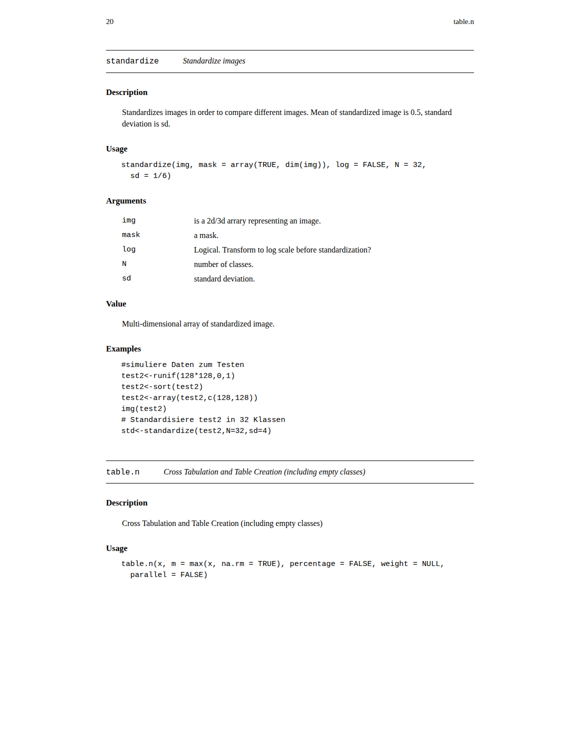20 table.n
standardize Standardize images
Description
Standardizes images in order to compare different images. Mean of standardized image is 0.5, standard deviation is sd.
Usage
standardize(img, mask = array(TRUE, dim(img)), log = FALSE, N = 32,
  sd = 1/6)
Arguments
img
is a 2d/3d arrary representing an image.
mask
a mask.
log
Logical. Transform to log scale before standardization?
N
number of classes.
sd
standard deviation.
Value
Multi-dimensional array of standardized image.
Examples
#simuliere Daten zum Testen
test2<-runif(128*128,0,1)
test2<-sort(test2)
test2<-array(test2,c(128,128))
img(test2)
# Standardisiere test2 in 32 Klassen
std<-standardize(test2,N=32,sd=4)
table.n Cross Tabulation and Table Creation (including empty classes)
Description
Cross Tabulation and Table Creation (including empty classes)
Usage
table.n(x, m = max(x, na.rm = TRUE), percentage = FALSE, weight = NULL,
  parallel = FALSE)